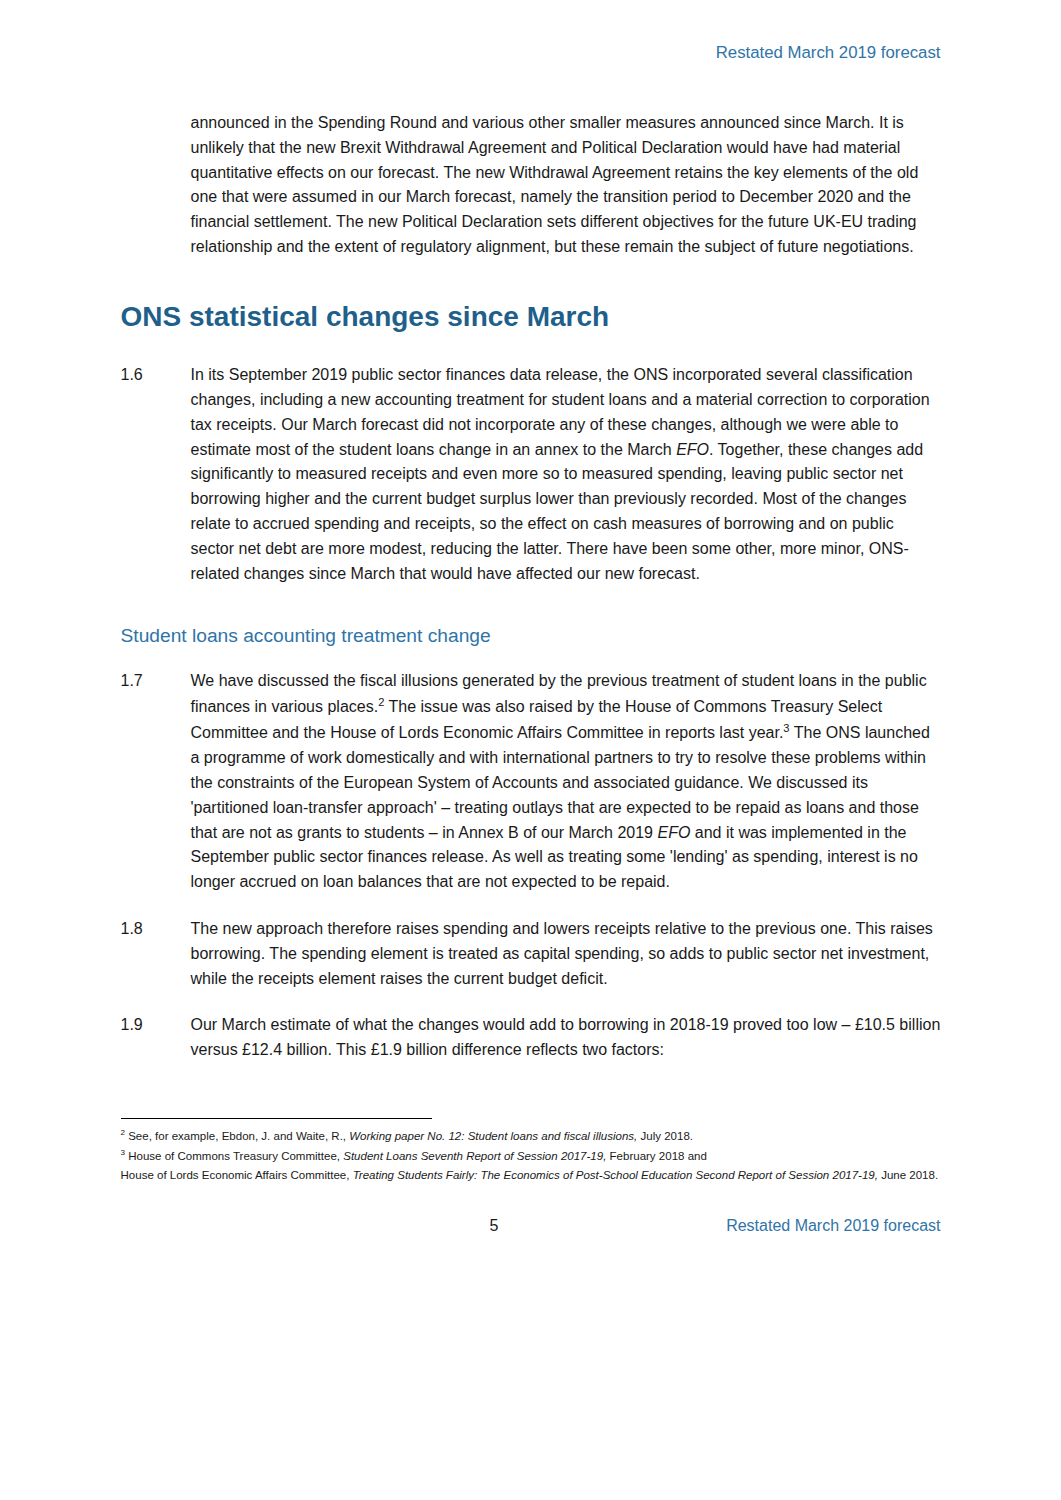Restated March 2019 forecast
announced in the Spending Round and various other smaller measures announced since March. It is unlikely that the new Brexit Withdrawal Agreement and Political Declaration would have had material quantitative effects on our forecast. The new Withdrawal Agreement retains the key elements of the old one that were assumed in our March forecast, namely the transition period to December 2020 and the financial settlement. The new Political Declaration sets different objectives for the future UK-EU trading relationship and the extent of regulatory alignment, but these remain the subject of future negotiations.
ONS statistical changes since March
1.6
In its September 2019 public sector finances data release, the ONS incorporated several classification changes, including a new accounting treatment for student loans and a material correction to corporation tax receipts. Our March forecast did not incorporate any of these changes, although we were able to estimate most of the student loans change in an annex to the March EFO. Together, these changes add significantly to measured receipts and even more so to measured spending, leaving public sector net borrowing higher and the current budget surplus lower than previously recorded. Most of the changes relate to accrued spending and receipts, so the effect on cash measures of borrowing and on public sector net debt are more modest, reducing the latter. There have been some other, more minor, ONS-related changes since March that would have affected our new forecast.
Student loans accounting treatment change
1.7
We have discussed the fiscal illusions generated by the previous treatment of student loans in the public finances in various places.2 The issue was also raised by the House of Commons Treasury Select Committee and the House of Lords Economic Affairs Committee in reports last year.3 The ONS launched a programme of work domestically and with international partners to try to resolve these problems within the constraints of the European System of Accounts and associated guidance. We discussed its 'partitioned loan-transfer approach' – treating outlays that are expected to be repaid as loans and those that are not as grants to students – in Annex B of our March 2019 EFO and it was implemented in the September public sector finances release. As well as treating some 'lending' as spending, interest is no longer accrued on loan balances that are not expected to be repaid.
1.8
The new approach therefore raises spending and lowers receipts relative to the previous one. This raises borrowing. The spending element is treated as capital spending, so adds to public sector net investment, while the receipts element raises the current budget deficit.
1.9
Our March estimate of what the changes would add to borrowing in 2018-19 proved too low – £10.5 billion versus £12.4 billion. This £1.9 billion difference reflects two factors:
2 See, for example, Ebdon, J. and Waite, R., Working paper No. 12: Student loans and fiscal illusions, July 2018.
3 House of Commons Treasury Committee, Student Loans Seventh Report of Session 2017-19, February 2018 and
House of Lords Economic Affairs Committee, Treating Students Fairly: The Economics of Post-School Education Second Report of Session 2017-19, June 2018.
5 Restated March 2019 forecast